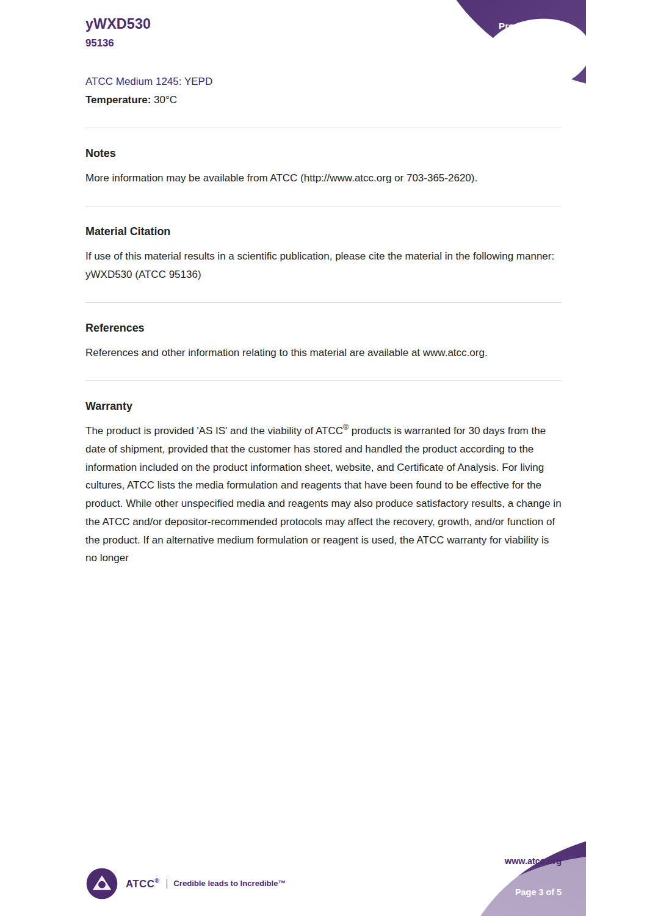yWXD530
95136
Product Sheet
ATCC Medium 1245: YEPD
Temperature: 30°C
Notes
More information may be available from ATCC (http://www.atcc.org or 703-365-2620).
Material Citation
If use of this material results in a scientific publication, please cite the material in the following manner: yWXD530 (ATCC 95136)
References
References and other information relating to this material are available at www.atcc.org.
Warranty
The product is provided 'AS IS' and the viability of ATCC® products is warranted for 30 days from the date of shipment, provided that the customer has stored and handled the product according to the information included on the product information sheet, website, and Certificate of Analysis. For living cultures, ATCC lists the media formulation and reagents that have been found to be effective for the product. While other unspecified media and reagents may also produce satisfactory results, a change in the ATCC and/or depositor-recommended protocols may affect the recovery, growth, and/or function of the product. If an alternative medium formulation or reagent is used, the ATCC warranty for viability is no longer
ATCC® Credible leads to Incredible™
www.atcc.org Page 3 of 5